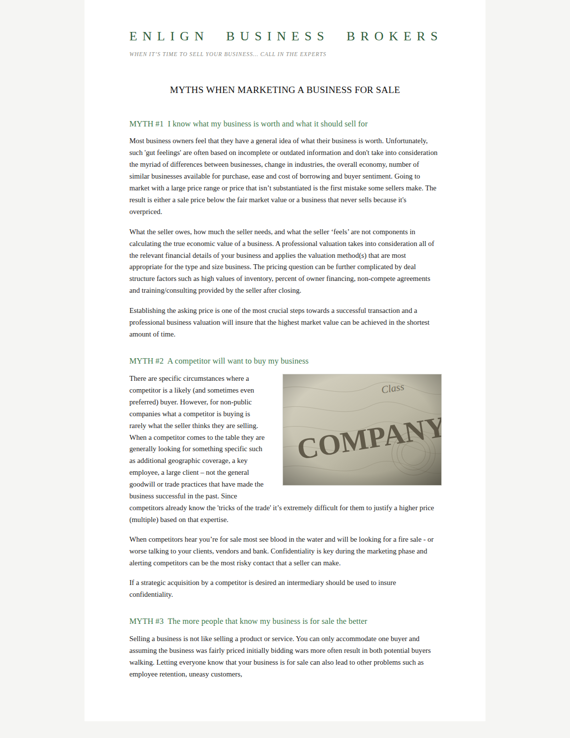Enlign Business Brokers
When it’s time to sell your business… call in the experts
MYTHS WHEN MARKETING A BUSINESS FOR SALE
MYTH #1 I know what my business is worth and what it should sell for
Most business owners feel that they have a general idea of what their business is worth. Unfortunately, such 'gut feelings' are often based on incomplete or outdated information and don't take into consideration the myriad of differences between businesses, change in industries, the overall economy, number of similar businesses available for purchase, ease and cost of borrowing and buyer sentiment. Going to market with a large price range or price that isn’t substantiated is the first mistake some sellers make. The result is either a sale price below the fair market value or a business that never sells because it's overpriced.
What the seller owes, how much the seller needs, and what the seller ‘feels’ are not components in calculating the true economic value of a business. A professional valuation takes into consideration all of the relevant financial details of your business and applies the valuation method(s) that are most appropriate for the type and size business. The pricing question can be further complicated by deal structure factors such as high values of inventory, percent of owner financing, non-compete agreements and training/consulting provided by the seller after closing.
Establishing the asking price is one of the most crucial steps towards a successful transaction and a professional business valuation will insure that the highest market value can be achieved in the shortest amount of time.
MYTH #2 A competitor will want to buy my business
There are specific circumstances where a competitor is a likely (and sometimes even preferred) buyer. However, for non-public companies what a competitor is buying is rarely what the seller thinks they are selling. When a competitor comes to the table they are generally looking for something specific such as additional geographic coverage, a key employee, a large client – not the general goodwill or trade practices that have made the business successful in the past. Since competitors already know the 'tricks of the trade' it’s extremely difficult for them to justify a higher price (multiple) based on that expertise.
When competitors hear you’re for sale most see blood in the water and will be looking for a fire sale - or worse talking to your clients, vendors and bank. Confidentiality is key during the marketing phase and alerting competitors can be the most risky contact that a seller can make.
If a strategic acquisition by a competitor is desired an intermediary should be used to insure confidentiality.
MYTH #3 The more people that know my business is for sale the better
Selling a business is not like selling a product or service. You can only accommodate one buyer and assuming the business was fairly priced initially bidding wars more often result in both potential buyers walking. Letting everyone know that your business is for sale can also lead to other problems such as employee retention, uneasy customers,